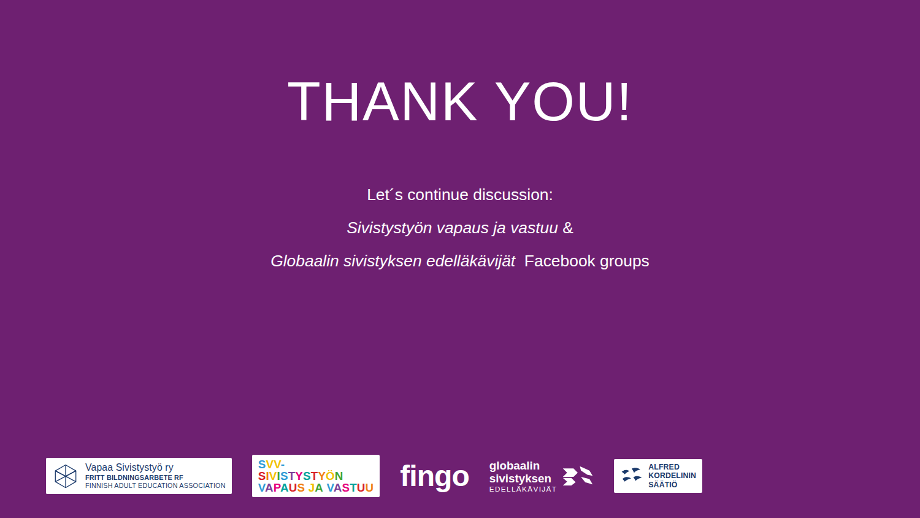THANK YOU!
Let´s continue discussion:
Sivistystyön vapaus ja vastuu &
Globaalin sivistyksen edelläkävijät Facebook groups
Vapaa Sivistystyö ry
FRITT BILDNINGSARBETE RF
FINNISH ADULT EDUCATION ASSOCIATION
SVV-
SIVISTYSTYÖN
VAPAUS JA VASTUU
fingo
globaalin
sivistyksen
EDELLÄKÄVIJÄT
ALFRED
KORDELININ
SÄÄTIÖ